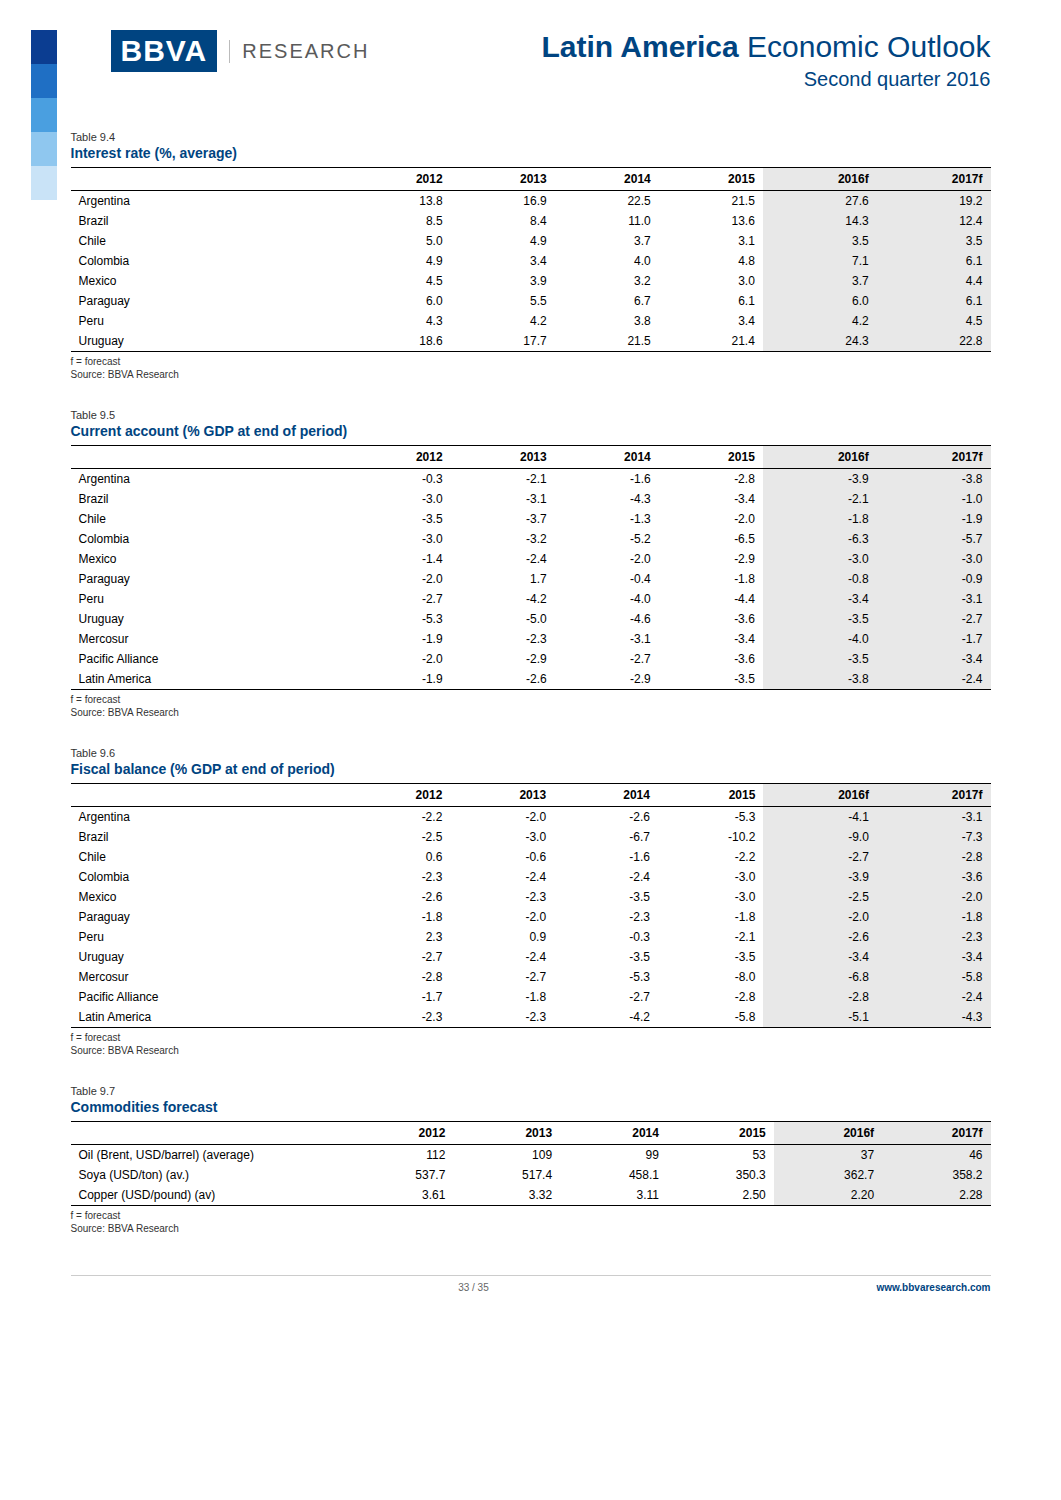BBVA RESEARCH
Latin America Economic Outlook
Second quarter 2016
Table 9.4
Interest rate (%, average)
| | 2012 | 2013 | 2014 | 2015 | 2016f | 2017f |
| --- | --- | --- | --- | --- | --- | --- |
| Argentina | 13.8 | 16.9 | 22.5 | 21.5 | 27.6 | 19.2 |
| Brazil | 8.5 | 8.4 | 11.0 | 13.6 | 14.3 | 12.4 |
| Chile | 5.0 | 4.9 | 3.7 | 3.1 | 3.5 | 3.5 |
| Colombia | 4.9 | 3.4 | 4.0 | 4.8 | 7.1 | 6.1 |
| Mexico | 4.5 | 3.9 | 3.2 | 3.0 | 3.7 | 4.4 |
| Paraguay | 6.0 | 5.5 | 6.7 | 6.1 | 6.0 | 6.1 |
| Peru | 4.3 | 4.2 | 3.8 | 3.4 | 4.2 | 4.5 |
| Uruguay | 18.6 | 17.7 | 21.5 | 21.4 | 24.3 | 22.8 |
f = forecast
Source: BBVA Research
Table 9.5
Current account (% GDP at end of period)
| | 2012 | 2013 | 2014 | 2015 | 2016f | 2017f |
| --- | --- | --- | --- | --- | --- | --- |
| Argentina | -0.3 | -2.1 | -1.6 | -2.8 | -3.9 | -3.8 |
| Brazil | -3.0 | -3.1 | -4.3 | -3.4 | -2.1 | -1.0 |
| Chile | -3.5 | -3.7 | -1.3 | -2.0 | -1.8 | -1.9 |
| Colombia | -3.0 | -3.2 | -5.2 | -6.5 | -6.3 | -5.7 |
| Mexico | -1.4 | -2.4 | -2.0 | -2.9 | -3.0 | -3.0 |
| Paraguay | -2.0 | 1.7 | -0.4 | -1.8 | -0.8 | -0.9 |
| Peru | -2.7 | -4.2 | -4.0 | -4.4 | -3.4 | -3.1 |
| Uruguay | -5.3 | -5.0 | -4.6 | -3.6 | -3.5 | -2.7 |
| Mercosur | -1.9 | -2.3 | -3.1 | -3.4 | -4.0 | -1.7 |
| Pacific Alliance | -2.0 | -2.9 | -2.7 | -3.6 | -3.5 | -3.4 |
| Latin America | -1.9 | -2.6 | -2.9 | -3.5 | -3.8 | -2.4 |
f = forecast
Source: BBVA Research
Table 9.6
Fiscal balance (% GDP at end of period)
| | 2012 | 2013 | 2014 | 2015 | 2016f | 2017f |
| --- | --- | --- | --- | --- | --- | --- |
| Argentina | -2.2 | -2.0 | -2.6 | -5.3 | -4.1 | -3.1 |
| Brazil | -2.5 | -3.0 | -6.7 | -10.2 | -9.0 | -7.3 |
| Chile | 0.6 | -0.6 | -1.6 | -2.2 | -2.7 | -2.8 |
| Colombia | -2.3 | -2.4 | -2.4 | -3.0 | -3.9 | -3.6 |
| Mexico | -2.6 | -2.3 | -3.5 | -3.0 | -2.5 | -2.0 |
| Paraguay | -1.8 | -2.0 | -2.3 | -1.8 | -2.0 | -1.8 |
| Peru | 2.3 | 0.9 | -0.3 | -2.1 | -2.6 | -2.3 |
| Uruguay | -2.7 | -2.4 | -3.5 | -3.5 | -3.4 | -3.4 |
| Mercosur | -2.8 | -2.7 | -5.3 | -8.0 | -6.8 | -5.8 |
| Pacific Alliance | -1.7 | -1.8 | -2.7 | -2.8 | -2.8 | -2.4 |
| Latin America | -2.3 | -2.3 | -4.2 | -5.8 | -5.1 | -4.3 |
f = forecast
Source: BBVA Research
Table 9.7
Commodities forecast
| | 2012 | 2013 | 2014 | 2015 | 2016f | 2017f |
| --- | --- | --- | --- | --- | --- | --- |
| Oil (Brent, USD/barrel) (average) | 112 | 109 | 99 | 53 | 37 | 46 |
| Soya (USD/ton) (av.) | 537.7 | 517.4 | 458.1 | 350.3 | 362.7 | 358.2 |
| Copper (USD/pound) (av) | 3.61 | 3.32 | 3.11 | 2.50 | 2.20 | 2.28 |
f = forecast
Source: BBVA Research
33 / 35
www.bbvaresearch.com